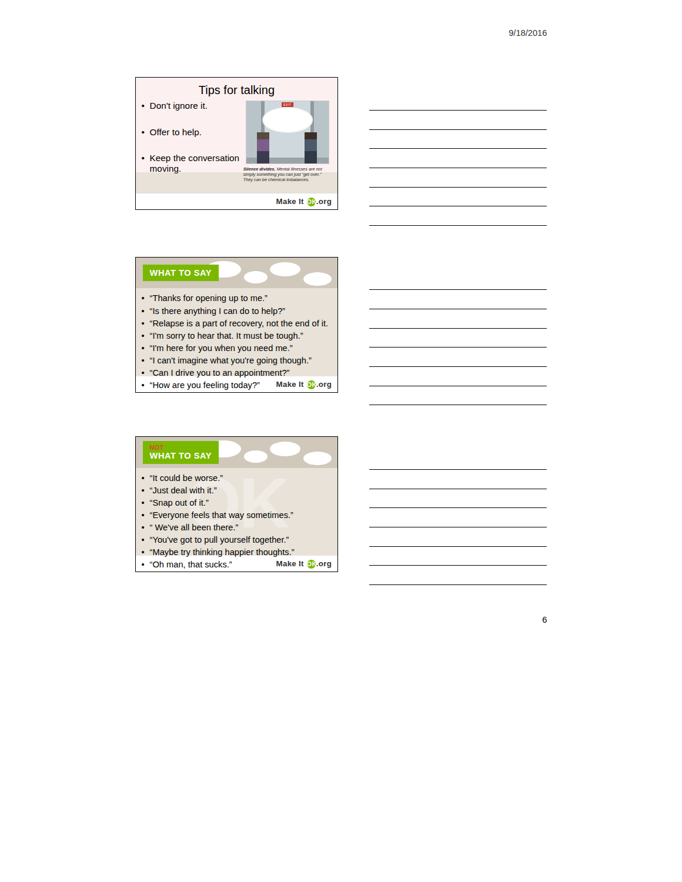9/18/2016
Tips for talking
Don't ignore it.
Offer to help.
Keep the conversation moving.
EXIT
Silence divides. Mental illnesses are not simply something you can just “get over.” They can be chemical imbalances.
Make It OK.org
WHAT TO SAY
“Thanks for opening up to me.”
“Is there anything I can do to help?”
“Relapse is a part of recovery, not the end of it.
“I'm sorry to hear that. It must be tough.”
“I'm here for you when you need me.”
“I can't imagine what you're going though.”
“Can I drive you to an appointment?”
“How are you feeling today?”
Make It OK.org
NOTWHAT TO SAY
OK
“It could be worse.”
“Just deal with it.”
“Snap out of it.”
“Everyone feels that way sometimes.”
“ We've all been there.”
“You've got to pull yourself together.”
“Maybe try thinking happier thoughts.”
“Oh man, that sucks.”
Make It OK.org
6